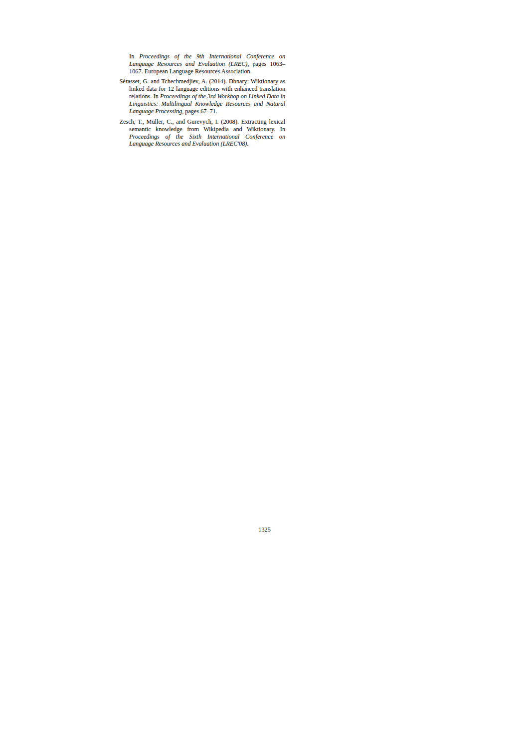In Proceedings of the 9th International Conference on Language Resources and Evaluation (LREC), pages 1063–1067. European Language Resources Association.
Sérasset, G. and Tchechmedjiev, A. (2014). Dbnary: Wiktionary as linked data for 12 language editions with enhanced translation relations. In Proceedings of the 3rd Workhop on Linked Data in Linguistics: Multilingual Knowledge Resources and Natural Language Processing, pages 67–71.
Zesch, T., Müller, C., and Gurevych, I. (2008). Extracting lexical semantic knowledge from Wikipedia and Wiktionary. In Proceedings of the Sixth International Conference on Language Resources and Evaluation (LREC'08).
1325